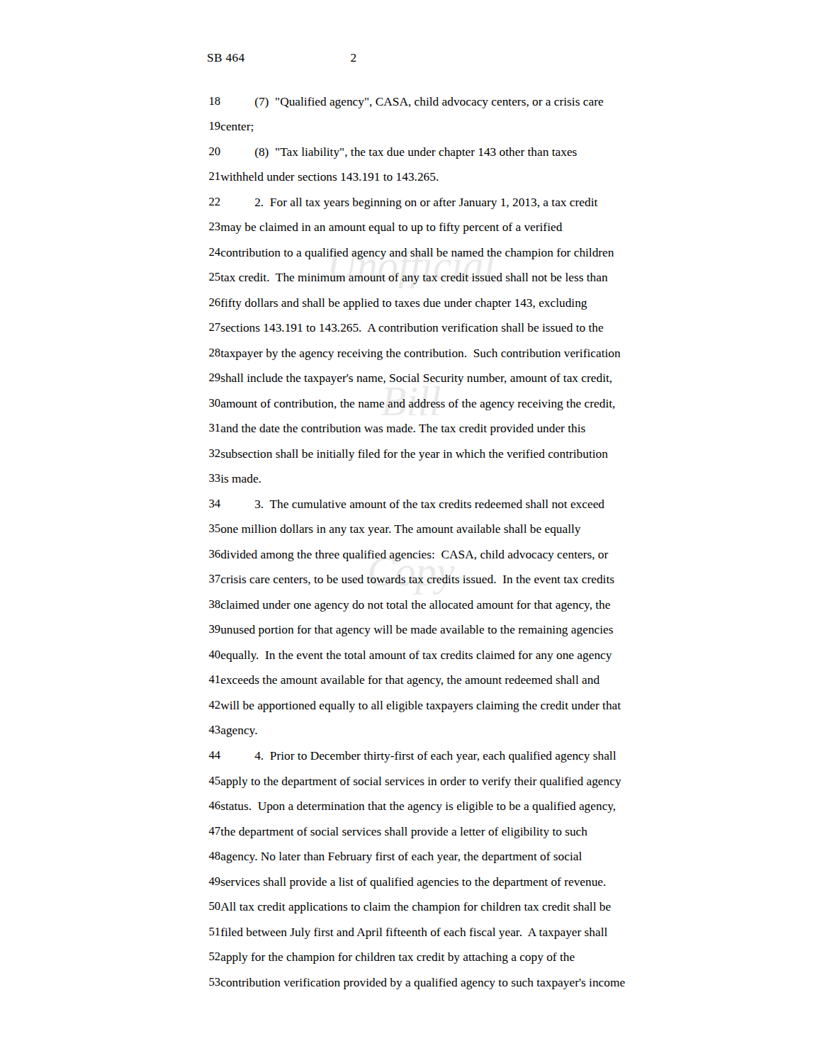Unofficial
Bill
Copy
SB 464 2
| 18 | (7) "Qualified agency", CASA, child advocacy centers, or a crisis care |
| 19 | center; |
| 20 | (8) "Tax liability", the tax due under chapter 143 other than taxes |
| 21 | withheld under sections 143.191 to 143.265. |
| 22 | 2. For all tax years beginning on or after January 1, 2013, a tax credit |
| 23 | may be claimed in an amount equal to up to fifty percent of a verified |
| 24 | contribution to a qualified agency and shall be named the champion for children |
| 25 | tax credit. The minimum amount of any tax credit issued shall not be less than |
| 26 | fifty dollars and shall be applied to taxes due under chapter 143, excluding |
| 27 | sections 143.191 to 143.265. A contribution verification shall be issued to the |
| 28 | taxpayer by the agency receiving the contribution. Such contribution verification |
| 29 | shall include the taxpayer's name, Social Security number, amount of tax credit, |
| 30 | amount of contribution, the name and address of the agency receiving the credit, |
| 31 | and the date the contribution was made. The tax credit provided under this |
| 32 | subsection shall be initially filed for the year in which the verified contribution |
| 33 | is made. |
| 34 | 3. The cumulative amount of the tax credits redeemed shall not exceed |
| 35 | one million dollars in any tax year. The amount available shall be equally |
| 36 | divided among the three qualified agencies: CASA, child advocacy centers, or |
| 37 | crisis care centers, to be used towards tax credits issued. In the event tax credits |
| 38 | claimed under one agency do not total the allocated amount for that agency, the |
| 39 | unused portion for that agency will be made available to the remaining agencies |
| 40 | equally. In the event the total amount of tax credits claimed for any one agency |
| 41 | exceeds the amount available for that agency, the amount redeemed shall and |
| 42 | will be apportioned equally to all eligible taxpayers claiming the credit under that |
| 43 | agency. |
| 44 | 4. Prior to December thirty-first of each year, each qualified agency shall |
| 45 | apply to the department of social services in order to verify their qualified agency |
| 46 | status. Upon a determination that the agency is eligible to be a qualified agency, |
| 47 | the department of social services shall provide a letter of eligibility to such |
| 48 | agency. No later than February first of each year, the department of social |
| 49 | services shall provide a list of qualified agencies to the department of revenue. |
| 50 | All tax credit applications to claim the champion for children tax credit shall be |
| 51 | filed between July first and April fifteenth of each fiscal year. A taxpayer shall |
| 52 | apply for the champion for children tax credit by attaching a copy of the |
| 53 | contribution verification provided by a qualified agency to such taxpayer's income |